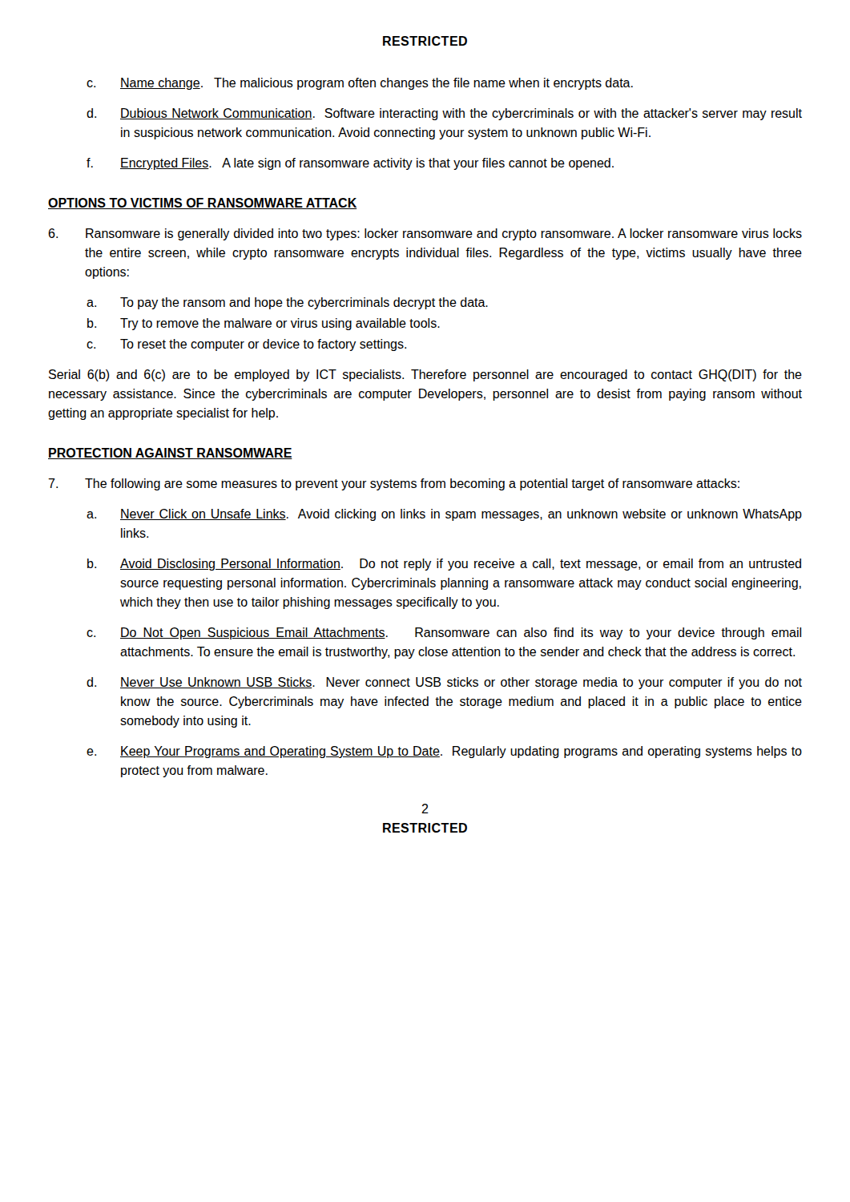RESTRICTED
c. Name change. The malicious program often changes the file name when it encrypts data.
d. Dubious Network Communication. Software interacting with the cybercriminals or with the attacker's server may result in suspicious network communication. Avoid connecting your system to unknown public Wi-Fi.
f. Encrypted Files. A late sign of ransomware activity is that your files cannot be opened.
OPTIONS TO VICTIMS OF RANSOMWARE ATTACK
6. Ransomware is generally divided into two types: locker ransomware and crypto ransomware. A locker ransomware virus locks the entire screen, while crypto ransomware encrypts individual files. Regardless of the type, victims usually have three options:
a. To pay the ransom and hope the cybercriminals decrypt the data.
b. Try to remove the malware or virus using available tools.
c. To reset the computer or device to factory settings.
Serial 6(b) and 6(c) are to be employed by ICT specialists. Therefore personnel are encouraged to contact GHQ(DIT) for the necessary assistance. Since the cybercriminals are computer Developers, personnel are to desist from paying ransom without getting an appropriate specialist for help.
PROTECTION AGAINST RANSOMWARE
7. The following are some measures to prevent your systems from becoming a potential target of ransomware attacks:
a. Never Click on Unsafe Links. Avoid clicking on links in spam messages, an unknown website or unknown WhatsApp links.
b. Avoid Disclosing Personal Information. Do not reply if you receive a call, text message, or email from an untrusted source requesting personal information. Cybercriminals planning a ransomware attack may conduct social engineering, which they then use to tailor phishing messages specifically to you.
c. Do Not Open Suspicious Email Attachments. Ransomware can also find its way to your device through email attachments. To ensure the email is trustworthy, pay close attention to the sender and check that the address is correct.
d. Never Use Unknown USB Sticks. Never connect USB sticks or other storage media to your computer if you do not know the source. Cybercriminals may have infected the storage medium and placed it in a public place to entice somebody into using it.
e. Keep Your Programs and Operating System Up to Date. Regularly updating programs and operating systems helps to protect you from malware.
2
RESTRICTED